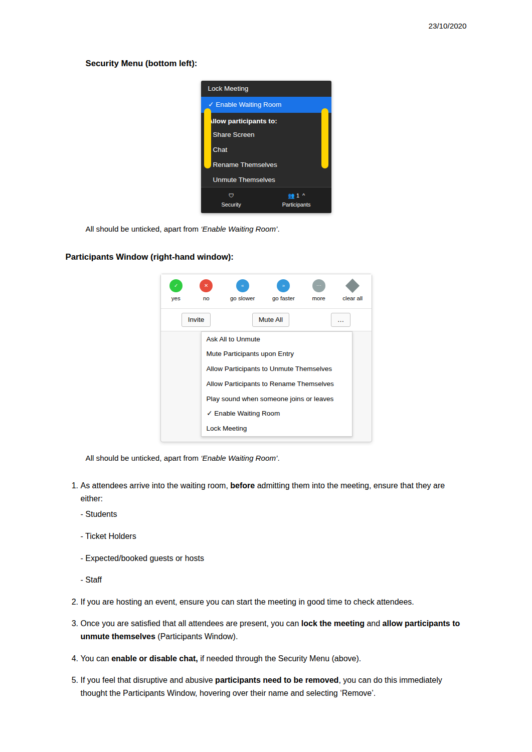23/10/2020
Security Menu (bottom left):
Lock Meeting
✓ Enable Waiting Room
Allow participants to:
Share Screen
Chat
Rename Themselves
Unmute Themselves
🛡
Security
👥 1 ^
Participants
All should be unticked, apart from ‘Enable Waiting Room’.
Participants Window (right-hand window):
✓
yes
✕
no
«
go slower
»
go faster
⋯
more
clear all
Invite Mute All …
Ask All to Unmute
Mute Participants upon Entry
Allow Participants to Unmute Themselves
Allow Participants to Rename Themselves
Play sound when someone joins or leaves
Enable Waiting Room
Lock Meeting
All should be unticked, apart from ‘Enable Waiting Room’.
As attendees arrive into the waiting room, before admitting them into the meeting, ensure that they are either:
Students
Ticket Holders
Expected/booked guests or hosts
Staff
If you are hosting an event, ensure you can start the meeting in good time to check attendees.
Once you are satisfied that all attendees are present, you can lock the meeting and allow participants to unmute themselves (Participants Window).
You can enable or disable chat, if needed through the Security Menu (above).
If you feel that disruptive and abusive participants need to be removed, you can do this immediately thought the Participants Window, hovering over their name and selecting ‘Remove’.